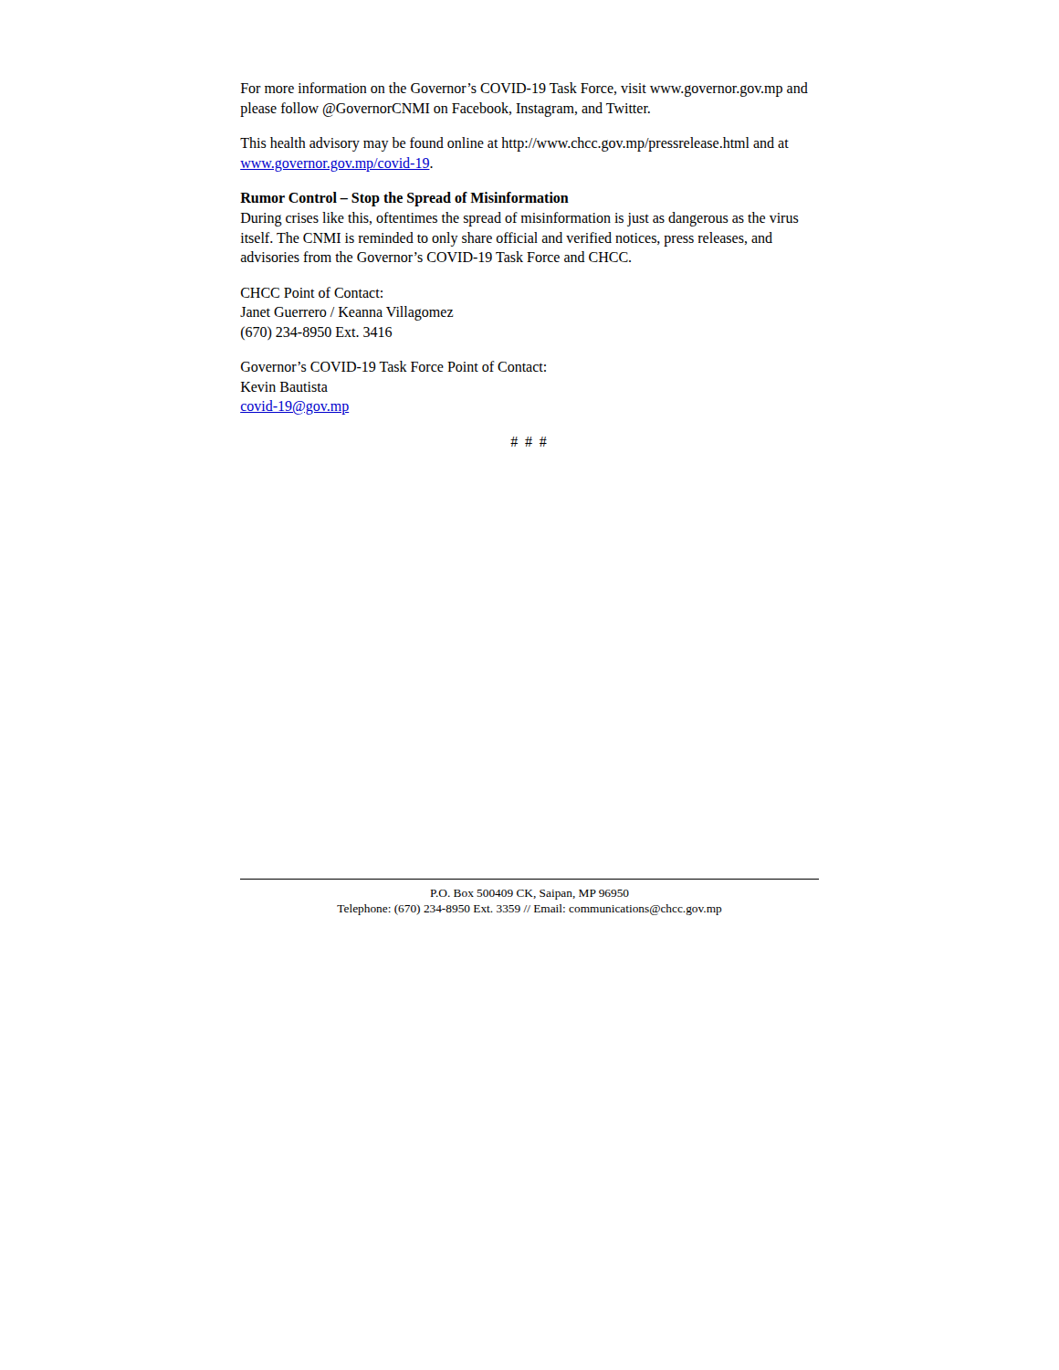For more information on the Governor’s COVID-19 Task Force, visit www.governor.gov.mp and please follow @GovernorCNMI on Facebook, Instagram, and Twitter.
This health advisory may be found online at http://www.chcc.gov.mp/pressrelease.html and at www.governor.gov.mp/covid-19.
Rumor Control – Stop the Spread of Misinformation
During crises like this, oftentimes the spread of misinformation is just as dangerous as the virus itself. The CNMI is reminded to only share official and verified notices, press releases, and advisories from the Governor’s COVID-19 Task Force and CHCC.
CHCC Point of Contact:
Janet Guerrero / Keanna Villagomez
(670) 234-8950 Ext. 3416
Governor’s COVID-19 Task Force Point of Contact:
Kevin Bautista
covid-19@gov.mp
# # #
P.O. Box 500409 CK, Saipan, MP 96950
Telephone: (670) 234-8950 Ext. 3359 // Email: communications@chcc.gov.mp